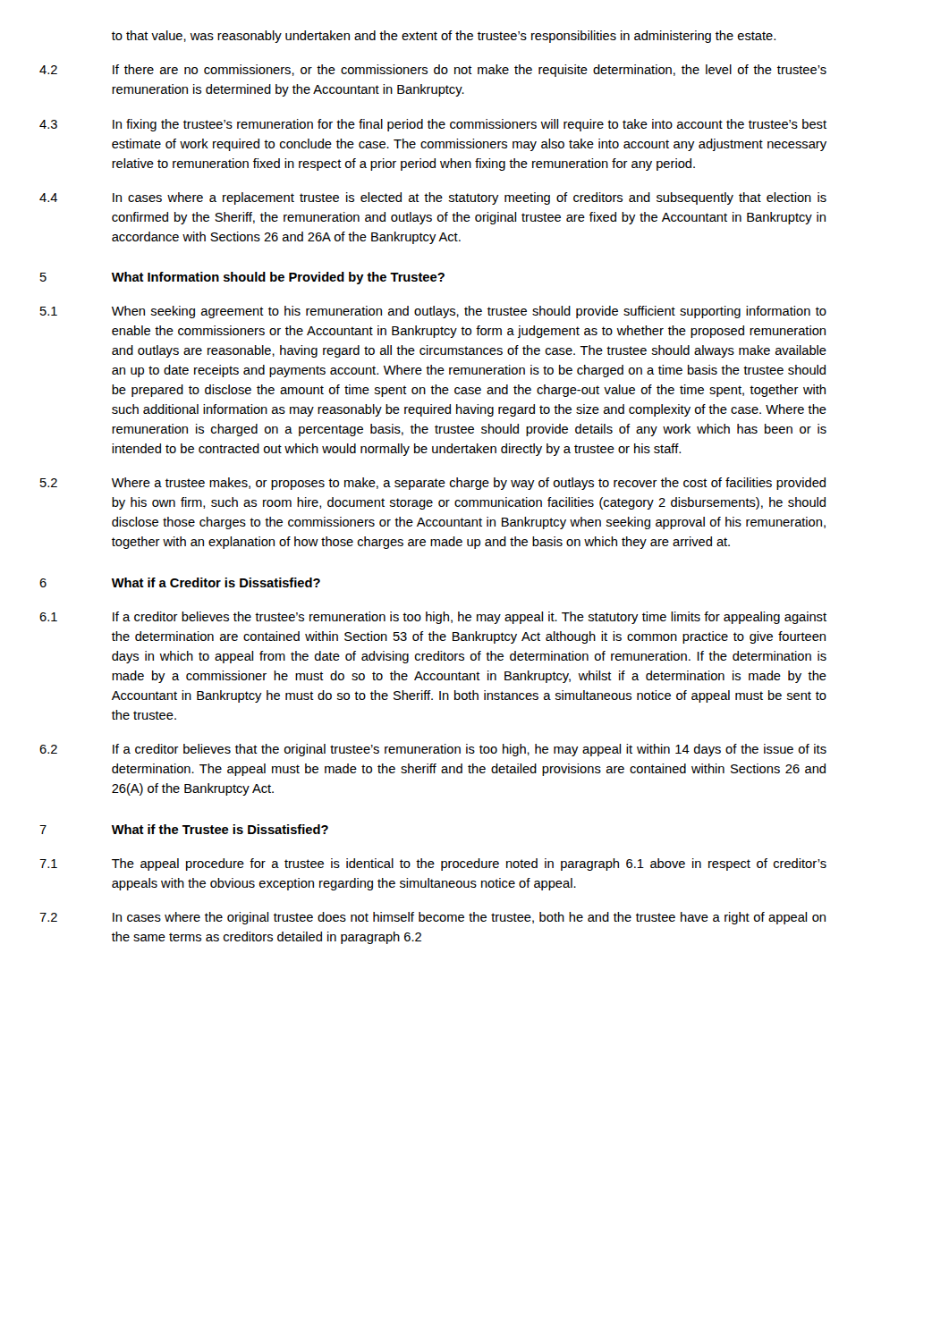to that value, was reasonably undertaken and the extent of the trustee’s responsibilities in administering the estate.
4.2
If there are no commissioners, or the commissioners do not make the requisite determination, the level of the trustee’s remuneration is determined by the Accountant in Bankruptcy.
4.3
In fixing the trustee’s remuneration for the final period the commissioners will require to take into account the trustee’s best estimate of work required to conclude the case. The commissioners may also take into account any adjustment necessary relative to remuneration fixed in respect of a prior period when fixing the remuneration for any period.
4.4
In cases where a replacement trustee is elected at the statutory meeting of creditors and subsequently that election is confirmed by the Sheriff, the remuneration and outlays of the original trustee are fixed by the Accountant in Bankruptcy in accordance with Sections 26 and 26A of the Bankruptcy Act.
5 What Information should be Provided by the Trustee?
5.1
When seeking agreement to his remuneration and outlays, the trustee should provide sufficient supporting information to enable the commissioners or the Accountant in Bankruptcy to form a judgement as to whether the proposed remuneration and outlays are reasonable, having regard to all the circumstances of the case. The trustee should always make available an up to date receipts and payments account. Where the remuneration is to be charged on a time basis the trustee should be prepared to disclose the amount of time spent on the case and the charge-out value of the time spent, together with such additional information as may reasonably be required having regard to the size and complexity of the case. Where the remuneration is charged on a percentage basis, the trustee should provide details of any work which has been or is intended to be contracted out which would normally be undertaken directly by a trustee or his staff.
5.2
Where a trustee makes, or proposes to make, a separate charge by way of outlays to recover the cost of facilities provided by his own firm, such as room hire, document storage or communication facilities (category 2 disbursements), he should disclose those charges to the commissioners or the Accountant in Bankruptcy when seeking approval of his remuneration, together with an explanation of how those charges are made up and the basis on which they are arrived at.
6 What if a Creditor is Dissatisfied?
6.1
If a creditor believes the trustee’s remuneration is too high, he may appeal it. The statutory time limits for appealing against the determination are contained within Section 53 of the Bankruptcy Act although it is common practice to give fourteen days in which to appeal from the date of advising creditors of the determination of remuneration. If the determination is made by a commissioner he must do so to the Accountant in Bankruptcy, whilst if a determination is made by the Accountant in Bankruptcy he must do so to the Sheriff. In both instances a simultaneous notice of appeal must be sent to the trustee.
6.2
If a creditor believes that the original trustee’s remuneration is too high, he may appeal it within 14 days of the issue of its determination. The appeal must be made to the sheriff and the detailed provisions are contained within Sections 26 and 26(A) of the Bankruptcy Act.
7 What if the Trustee is Dissatisfied?
7.1
The appeal procedure for a trustee is identical to the procedure noted in paragraph 6.1 above in respect of creditor’s appeals with the obvious exception regarding the simultaneous notice of appeal.
7.2
In cases where the original trustee does not himself become the trustee, both he and the trustee have a right of appeal on the same terms as creditors detailed in paragraph 6.2